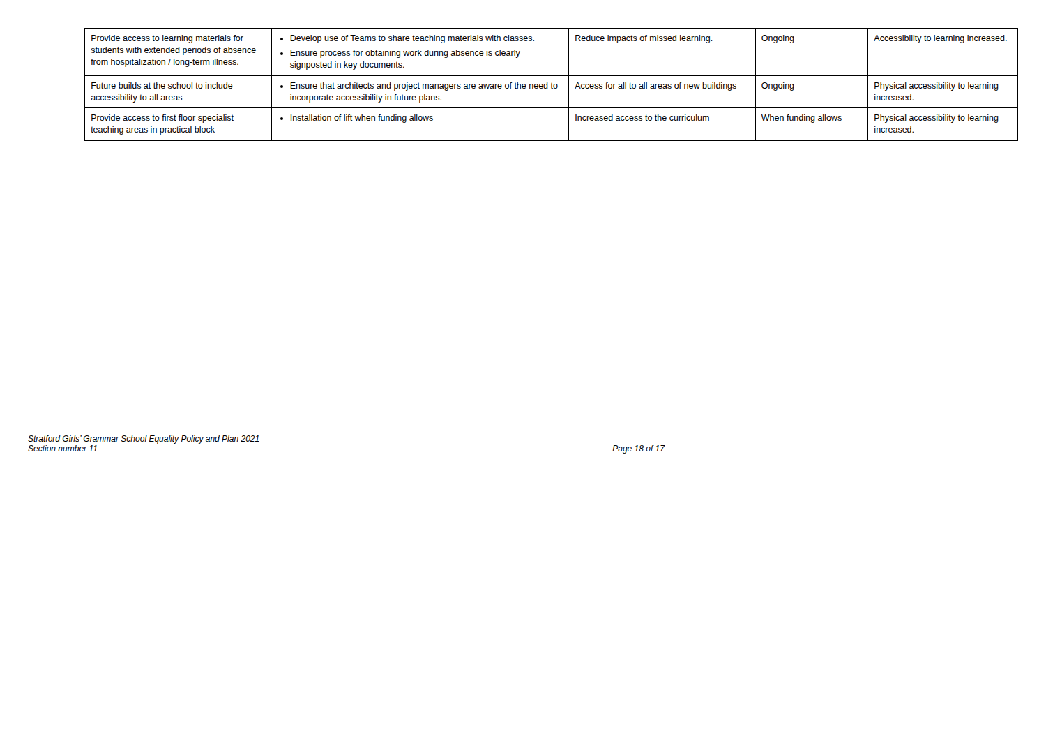| | Provide access to learning materials for students with extended periods of absence from hospitalization / long-term illness. | Develop use of Teams to share teaching materials with classes. Ensure process for obtaining work during absence is clearly signposted in key documents. | Reduce impacts of missed learning. | Ongoing | Accessibility to learning increased. |
| | Future builds at the school to include accessibility to all areas | Ensure that architects and project managers are aware of the need to incorporate accessibility in future plans. | Access for all to all areas of new buildings | Ongoing | Physical accessibility to learning increased. |
| | Provide access to first floor specialist teaching areas in practical block | Installation of lift when funding allows | Increased access to the curriculum | When funding allows | Physical accessibility to learning increased. |
Stratford Girls’ Grammar School Equality Policy and Plan 2021
Section number 11
Page 18 of 17